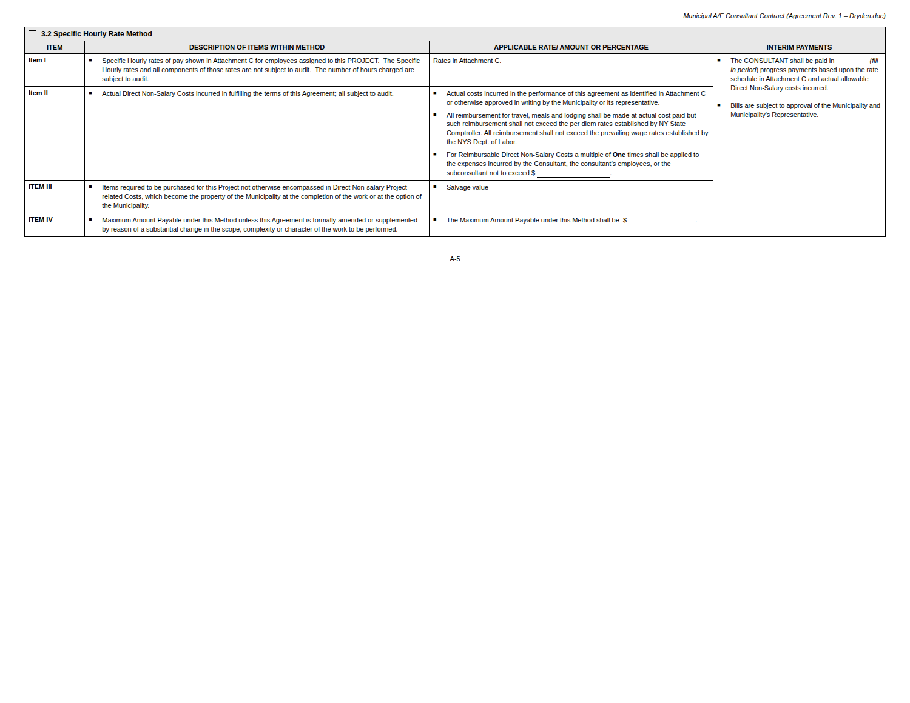Municipal A/E Consultant Contract (Agreement Rev. 1 – Dryden.doc)
| 3.2 Specific Hourly Rate Method |
| ITEM | DESCRIPTION OF ITEMS WITHIN METHOD | APPLICABLE RATE/ AMOUNT OR PERCENTAGE | INTERIM PAYMENTS |
| Item I | Specific Hourly rates of pay shown in Attachment C for employees assigned to this PROJECT. The Specific Hourly rates and all components of those rates are not subject to audit. The number of hours charged are subject to audit. | Rates in Attachment C. | The CONSULTANT shall be paid in _________ (fill in period ) progress payments based upon the rate schedule in Attachment C and actual allowable Direct Non-Salary costs incurred. Bills are subject to approval of the Municipality and Municipality's Representative. |
| Item II | Actual Direct Non-Salary Costs incurred in fulfilling the terms of this Agreement; all subject to audit. | Actual costs incurred in the performance of this agreement as identified in Attachment C or otherwise approved in writing by the Municipality or its representative. All reimbursement for travel, meals and lodging shall be made at actual cost paid but such reimbursement shall not exceed the per diem rates established by NY State Comptroller. All reimbursement shall not exceed the prevailing wage rates established by the NYS Dept. of Labor. For Reimbursable Direct Non-Salary Costs a multiple of One times shall be applied to the expenses incurred by the Consultant, the consultant’s employees, or the subconsultant not to exceed $ . |
| ITEM III | Items required to be purchased for this Project not otherwise encompassed in Direct Non-salary Project-related Costs, which become the property of the Municipality at the completion of the work or at the option of the Municipality. | Salvage value |
| ITEM IV | Maximum Amount Payable under this Method unless this Agreement is formally amended or supplemented by reason of a substantial change in the scope, complexity or character of the work to be performed. | The Maximum Amount Payable under this Method shall be $ . |
A-5